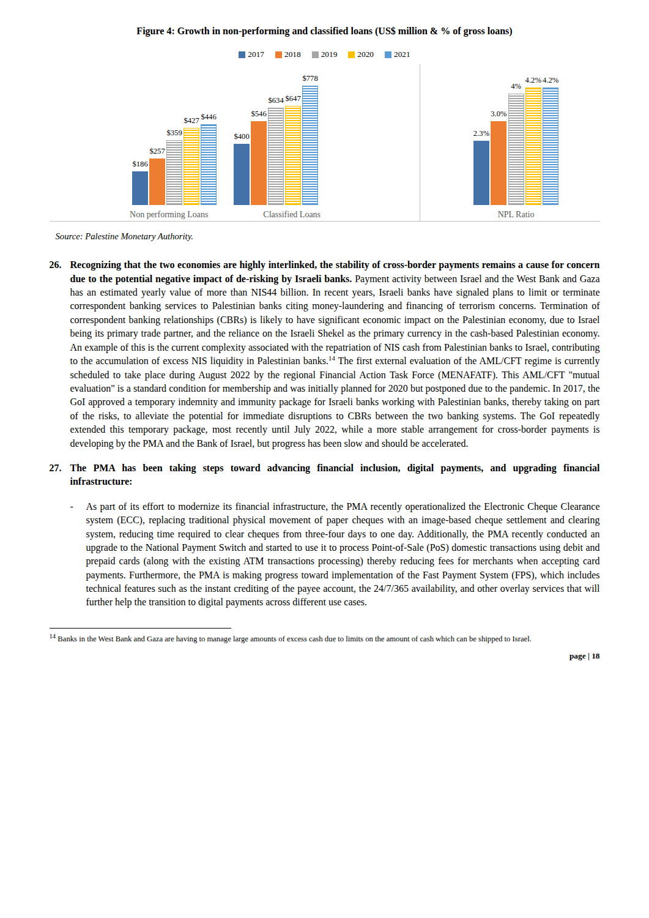Figure 4: Growth in non-performing and classified loans (US$ million & % of gross loans)
2017
2018
2019
2020
2021
$186
$257
$359
$427
$446
$400
$546
$634
$647
$778
Non performing Loans Classified Loans
2.3%
3.0%
4%
4.2%
4.2%
NPL Ratio
Source: Palestine Monetary Authority.
26.
Recognizing that the two economies are highly interlinked, the stability of cross-border payments remains a cause for concern due to the potential negative impact of de-risking by Israeli banks. Payment activity between Israel and the West Bank and Gaza has an estimated yearly value of more than NIS44 billion. In recent years, Israeli banks have signaled plans to limit or terminate correspondent banking services to Palestinian banks citing money-laundering and financing of terrorism concerns. Termination of correspondent banking relationships (CBRs) is likely to have significant economic impact on the Palestinian economy, due to Israel being its primary trade partner, and the reliance on the Israeli Shekel as the primary currency in the cash-based Palestinian economy. An example of this is the current complexity associated with the repatriation of NIS cash from Palestinian banks to Israel, contributing to the accumulation of excess NIS liquidity in Palestinian banks.14 The first external evaluation of the AML/CFT regime is currently scheduled to take place during August 2022 by the regional Financial Action Task Force (MENAFATF). This AML/CFT "mutual evaluation" is a standard condition for membership and was initially planned for 2020 but postponed due to the pandemic. In 2017, the GoI approved a temporary indemnity and immunity package for Israeli banks working with Palestinian banks, thereby taking on part of the risks, to alleviate the potential for immediate disruptions to CBRs between the two banking systems. The GoI repeatedly extended this temporary package, most recently until July 2022, while a more stable arrangement for cross-border payments is developing by the PMA and the Bank of Israel, but progress has been slow and should be accelerated.
27.
The PMA has been taking steps toward advancing financial inclusion, digital payments, and upgrading financial infrastructure:
-
As part of its effort to modernize its financial infrastructure, the PMA recently operationalized the Electronic Cheque Clearance system (ECC), replacing traditional physical movement of paper cheques with an image-based cheque settlement and clearing system, reducing time required to clear cheques from three-four days to one day. Additionally, the PMA recently conducted an upgrade to the National Payment Switch and started to use it to process Point-of-Sale (PoS) domestic transactions using debit and prepaid cards (along with the existing ATM transactions processing) thereby reducing fees for merchants when accepting card payments. Furthermore, the PMA is making progress toward implementation of the Fast Payment System (FPS), which includes technical features such as the instant crediting of the payee account, the 24/7/365 availability, and other overlay services that will further help the transition to digital payments across different use cases.
14 Banks in the West Bank and Gaza are having to manage large amounts of excess cash due to limits on the amount of cash which can be shipped to Israel.
page | 18